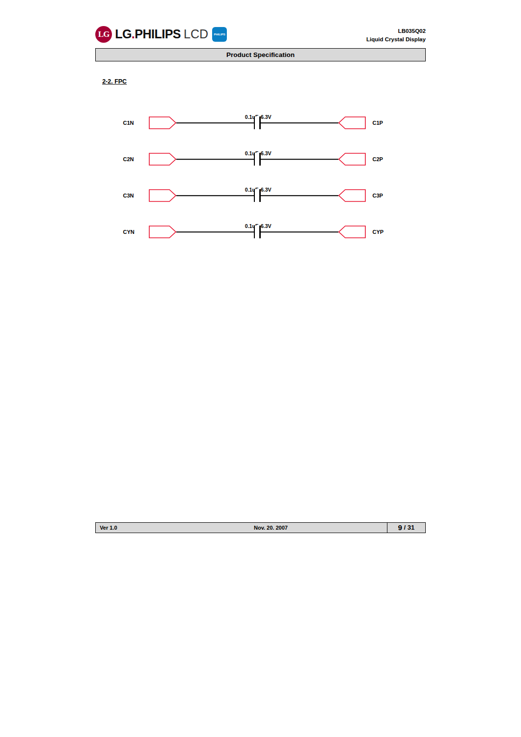LG
LG. PHILIPS
LCD
PHILIPS
LB035Q02
Liquid Crystal Display
Product Specification
2-2. FPC
C1N
0.1uF, 6.3V
C1P
C2N
0.1uF, 6.3V
C2P
C3N
0.1uF, 6.3V
C3P
CYN
0.1uF, 6.3V
CYP
Ver 1.0
Nov. 20. 2007
9 / 31